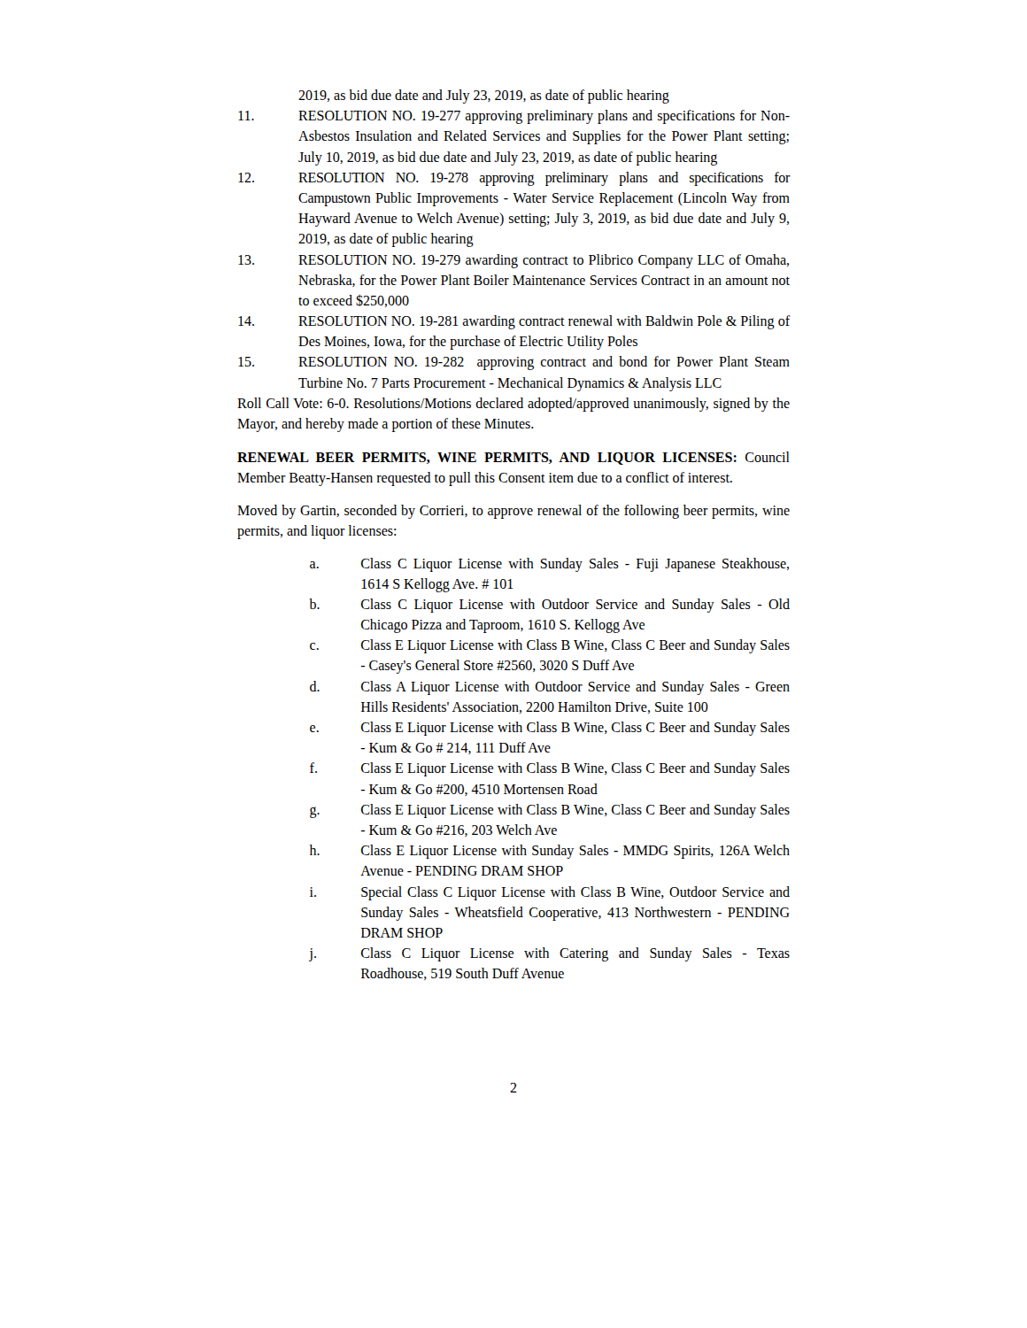2019, as bid due date and July 23, 2019, as date of public hearing
11. RESOLUTION NO. 19-277 approving preliminary plans and specifications for Non-Asbestos Insulation and Related Services and Supplies for the Power Plant setting; July 10, 2019, as bid due date and July 23, 2019, as date of public hearing
12. RESOLUTION NO. 19-278 approving preliminary plans and specifications for Campustown Public Improvements - Water Service Replacement (Lincoln Way from Hayward Avenue to Welch Avenue) setting; July 3, 2019, as bid due date and July 9, 2019, as date of public hearing
13. RESOLUTION NO. 19-279 awarding contract to Plibrico Company LLC of Omaha, Nebraska, for the Power Plant Boiler Maintenance Services Contract in an amount not to exceed $250,000
14. RESOLUTION NO. 19-281 awarding contract renewal with Baldwin Pole & Piling of Des Moines, Iowa, for the purchase of Electric Utility Poles
15. RESOLUTION NO. 19-282 approving contract and bond for Power Plant Steam Turbine No. 7 Parts Procurement - Mechanical Dynamics & Analysis LLC
Roll Call Vote: 6-0. Resolutions/Motions declared adopted/approved unanimously, signed by the Mayor, and hereby made a portion of these Minutes.
RENEWAL BEER PERMITS, WINE PERMITS, AND LIQUOR LICENSES: Council Member Beatty-Hansen requested to pull this Consent item due to a conflict of interest.
Moved by Gartin, seconded by Corrieri, to approve renewal of the following beer permits, wine permits, and liquor licenses:
a. Class C Liquor License with Sunday Sales - Fuji Japanese Steakhouse, 1614 S Kellogg Ave. # 101
b. Class C Liquor License with Outdoor Service and Sunday Sales - Old Chicago Pizza and Taproom, 1610 S. Kellogg Ave
c. Class E Liquor License with Class B Wine, Class C Beer and Sunday Sales - Casey's General Store #2560, 3020 S Duff Ave
d. Class A Liquor License with Outdoor Service and Sunday Sales - Green Hills Residents' Association, 2200 Hamilton Drive, Suite 100
e. Class E Liquor License with Class B Wine, Class C Beer and Sunday Sales - Kum & Go # 214, 111 Duff Ave
f. Class E Liquor License with Class B Wine, Class C Beer and Sunday Sales - Kum & Go #200, 4510 Mortensen Road
g. Class E Liquor License with Class B Wine, Class C Beer and Sunday Sales - Kum & Go #216, 203 Welch Ave
h. Class E Liquor License with Sunday Sales - MMDG Spirits, 126A Welch Avenue - PENDING DRAM SHOP
i. Special Class C Liquor License with Class B Wine, Outdoor Service and Sunday Sales - Wheatsfield Cooperative, 413 Northwestern - PENDING DRAM SHOP
j. Class C Liquor License with Catering and Sunday Sales - Texas Roadhouse, 519 South Duff Avenue
2